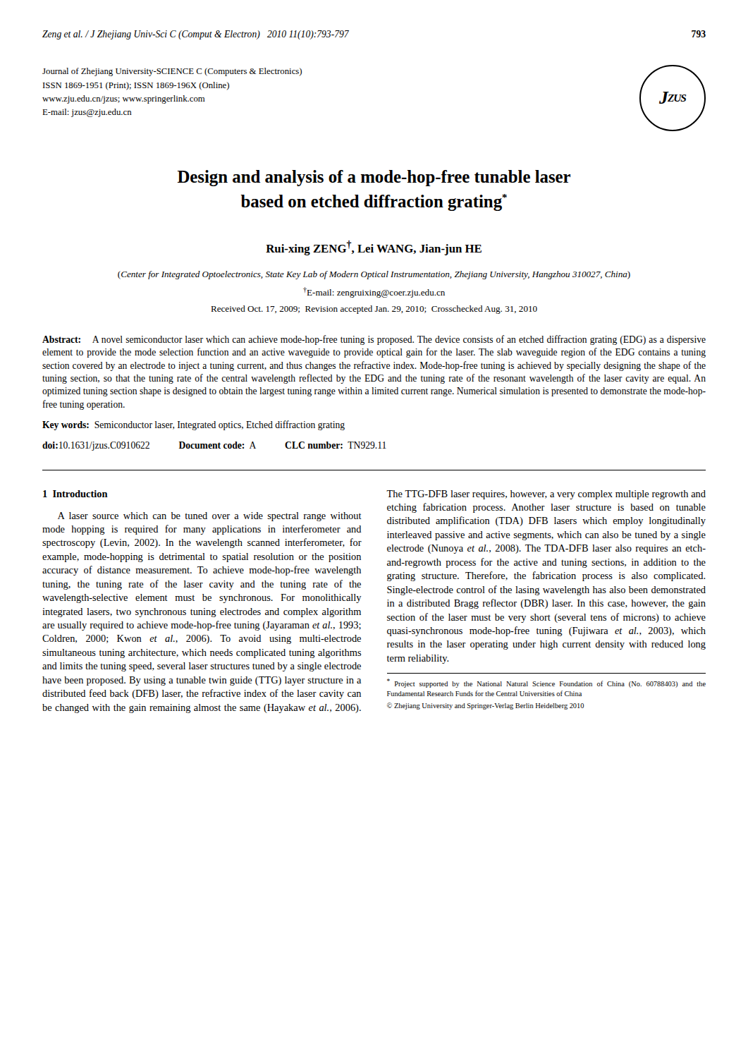Zeng et al. / J Zhejiang Univ-Sci C (Comput & Electron) 2010 11(10):793-797 793
Journal of Zhejiang University-SCIENCE C (Computers & Electronics)
ISSN 1869-1951 (Print); ISSN 1869-196X (Online)
www.zju.edu.cn/jzus; www.springerlink.com
E-mail: jzus@zju.edu.cn
JZUS
Design and analysis of a mode-hop-free tunable laser
based on etched diffraction grating*
Rui-xing ZENG†, Lei WANG, Jian-jun HE
(Center for Integrated Optoelectronics, State Key Lab of Modern Optical Instrumentation, Zhejiang University, Hangzhou 310027, China)
†E-mail: zengruixing@coer.zju.edu.cn
Received Oct. 17, 2009; Revision accepted Jan. 29, 2010; Crosschecked Aug. 31, 2010
Abstract: A novel semiconductor laser which can achieve mode-hop-free tuning is proposed. The device consists of an etched diffraction grating (EDG) as a dispersive element to provide the mode selection function and an active waveguide to provide optical gain for the laser. The slab waveguide region of the EDG contains a tuning section covered by an electrode to inject a tuning current, and thus changes the refractive index. Mode-hop-free tuning is achieved by specially designing the shape of the tuning section, so that the tuning rate of the central wavelength reflected by the EDG and the tuning rate of the resonant wavelength of the laser cavity are equal. An optimized tuning section shape is designed to obtain the largest tuning range within a limited current range. Numerical simulation is presented to demonstrate the mode-hop-free tuning operation.
Key words: Semiconductor laser, Integrated optics, Etched diffraction grating
doi: 10.1631/jzus.C0910622 Document code: A CLC number: TN929.11
1 Introduction
A laser source which can be tuned over a wide spectral range without mode hopping is required for many applications in interferometer and spectroscopy (Levin, 2002). In the wavelength scanned interferometer, for example, mode-hopping is detrimental to spatial resolution or the position accuracy of distance measurement. To achieve mode-hop-free wavelength tuning, the tuning rate of the laser cavity and the tuning rate of the wavelength-selective element must be synchronous. For monolithically integrated lasers, two synchronous tuning electrodes and complex algorithm are usually required to achieve mode-hop-free tuning (Jayaraman et al., 1993; Coldren, 2000; Kwon et al., 2006). To avoid using multi-electrode simultaneous tuning architecture, which needs complicated tuning algorithms and limits the tuning speed, several laser structures tuned by a single electrode have been proposed. By using a tunable twin guide (TTG) layer structure in a distributed feed back (DFB) laser, the refractive index of the laser cavity can be changed with the gain remaining almost the same (Hayakaw et al., 2006). The TTG-DFB laser requires, however, a very complex multiple regrowth and etching fabrication process. Another laser structure is based on tunable distributed amplification (TDA) DFB lasers which employ longitudinally interleaved passive and active segments, which can also be tuned by a single electrode (Nunoya et al., 2008). The TDA-DFB laser also requires an etch-and-regrowth process for the active and tuning sections, in addition to the grating structure. Therefore, the fabrication process is also complicated. Single-electrode control of the lasing wavelength has also been demonstrated in a distributed Bragg reflector (DBR) laser. In this case, however, the gain section of the laser must be very short (several tens of microns) to achieve quasi-synchronous mode-hop-free tuning (Fujiwara et al., 2003), which results in the laser operating under high current density with reduced long term reliability.
* Project supported by the National Natural Science Foundation of China (No. 60788403) and the Fundamental Research Funds for the Central Universities of China
© Zhejiang University and Springer-Verlag Berlin Heidelberg 2010